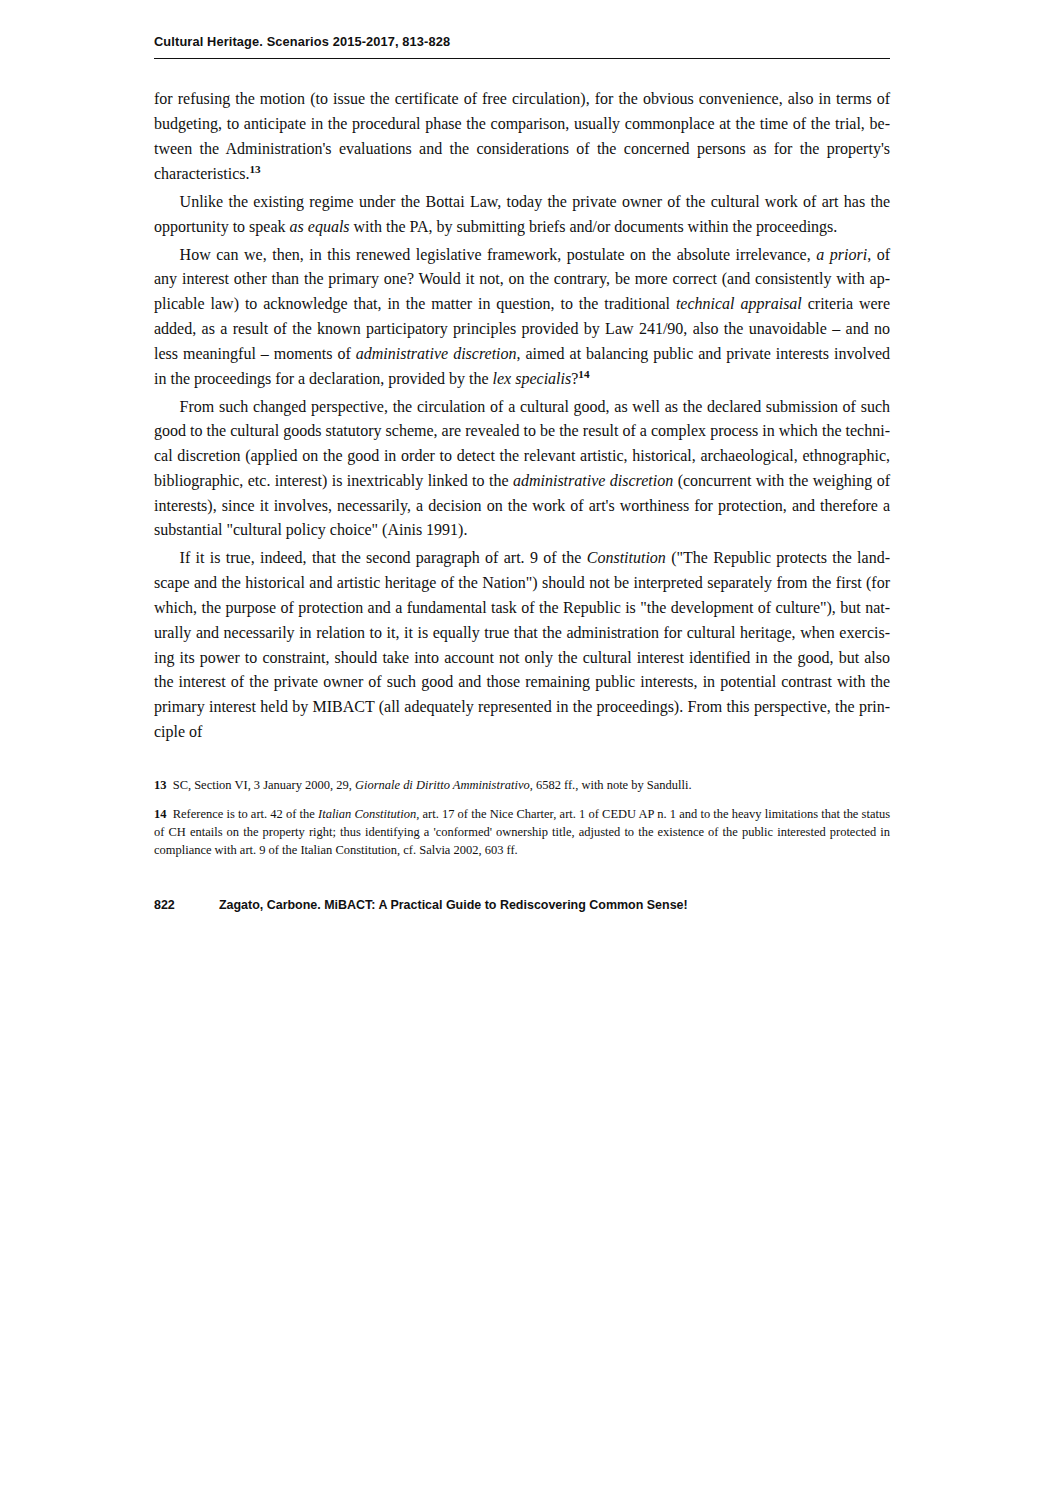Cultural Heritage. Scenarios 2015-2017, 813-828
for refusing the motion (to issue the certificate of free circulation), for the obvious convenience, also in terms of budgeting, to anticipate in the procedural phase the comparison, usually commonplace at the time of the trial, between the Administration's evaluations and the considerations of the concerned persons as for the property's characteristics.13
Unlike the existing regime under the Bottai Law, today the private owner of the cultural work of art has the opportunity to speak as equals with the PA, by submitting briefs and/or documents within the proceedings.
How can we, then, in this renewed legislative framework, postulate on the absolute irrelevance, a priori, of any interest other than the primary one? Would it not, on the contrary, be more correct (and consistently with applicable law) to acknowledge that, in the matter in question, to the traditional technical appraisal criteria were added, as a result of the known participatory principles provided by Law 241/90, also the unavoidable – and no less meaningful – moments of administrative discretion, aimed at balancing public and private interests involved in the proceedings for a declaration, provided by the lex specialis?14
From such changed perspective, the circulation of a cultural good, as well as the declared submission of such good to the cultural goods statutory scheme, are revealed to be the result of a complex process in which the technical discretion (applied on the good in order to detect the relevant artistic, historical, archaeological, ethnographic, bibliographic, etc. interest) is inextricably linked to the administrative discretion (concurrent with the weighing of interests), since it involves, necessarily, a decision on the work of art's worthiness for protection, and therefore a substantial "cultural policy choice" (Ainis 1991).
If it is true, indeed, that the second paragraph of art. 9 of the Constitution ("The Republic protects the landscape and the historical and artistic heritage of the Nation") should not be interpreted separately from the first (for which, the purpose of protection and a fundamental task of the Republic is "the development of culture"), but naturally and necessarily in relation to it, it is equally true that the administration for cultural heritage, when exercising its power to constraint, should take into account not only the cultural interest identified in the good, but also the interest of the private owner of such good and those remaining public interests, in potential contrast with the primary interest held by MIBACT (all adequately represented in the proceedings). From this perspective, the principle of
13 SC, Section VI, 3 January 2000, 29, Giornale di Diritto Amministrativo, 6582 ff., with note by Sandulli.
14 Reference is to art. 42 of the Italian Constitution, art. 17 of the Nice Charter, art. 1 of CEDU AP n. 1 and to the heavy limitations that the status of CH entails on the property right; thus identifying a 'conformed' ownership title, adjusted to the existence of the public interested protected in compliance with art. 9 of the Italian Constitution, cf. Salvia 2002, 603 ff.
822 Zagato, Carbone. MiBACT: A Practical Guide to Rediscovering Common Sense!